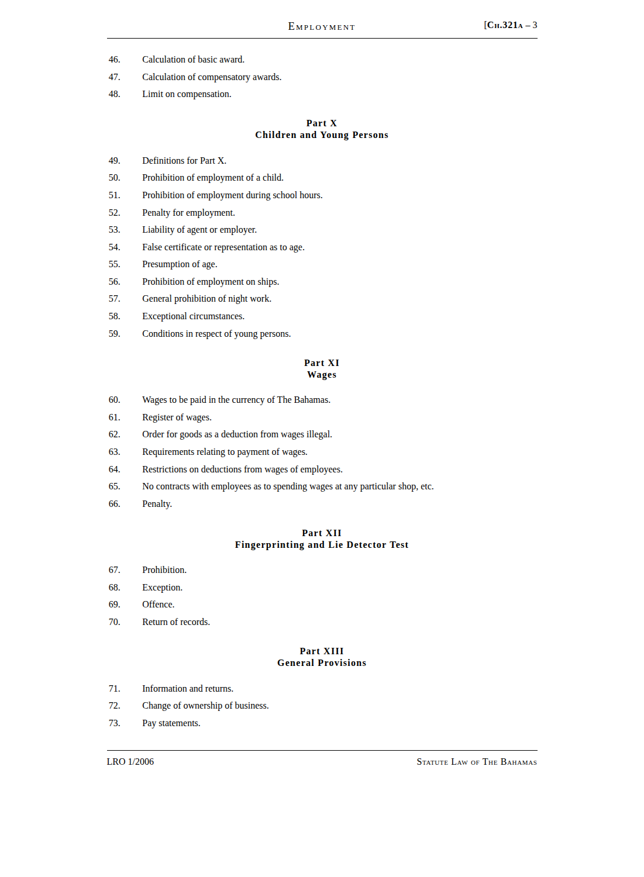Employment [Ch.321a – 3
46. Calculation of basic award.
47. Calculation of compensatory awards.
48. Limit on compensation.
Part X Children and Young Persons
49. Definitions for Part X.
50. Prohibition of employment of a child.
51. Prohibition of employment during school hours.
52. Penalty for employment.
53. Liability of agent or employer.
54. False certificate or representation as to age.
55. Presumption of age.
56. Prohibition of employment on ships.
57. General prohibition of night work.
58. Exceptional circumstances.
59. Conditions in respect of young persons.
Part XI Wages
60. Wages to be paid in the currency of The Bahamas.
61. Register of wages.
62. Order for goods as a deduction from wages illegal.
63. Requirements relating to payment of wages.
64. Restrictions on deductions from wages of employees.
65. No contracts with employees as to spending wages at any particular shop, etc.
66. Penalty.
Part XII Fingerprinting and Lie Detector Test
67. Prohibition.
68. Exception.
69. Offence.
70. Return of records.
Part XIII General Provisions
71. Information and returns.
72. Change of ownership of business.
73. Pay statements.
LRO 1/2006 Statute Law of The Bahamas